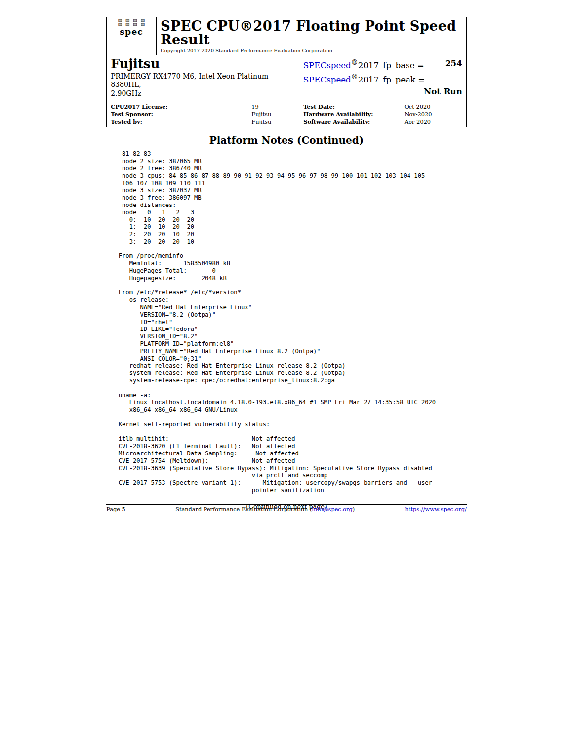▤▤▤▤
▤▤▤▤
spec
SPEC CPU®2017 Floating Point Speed Result
Copyright 2017-2020 Standard Performance Evaluation Corporation
Fujitsu
PRIMERGY RX4770 M6, Intel Xeon Platinum 8380HL,
2.90GHz
SPECspeed®2017_fp_base = 254
SPECspeed®2017_fp_peak = Not Run
| CPU2017 License: | 19 |
| Test Sponsor: | Fujitsu |
| Tested by: | Fujitsu |
| Test Date: | Oct-2020 |
| Hardware Availability: | Nov-2020 |
| Software Availability: | Apr-2020 |
Platform Notes (Continued)
  81 82 83
  node 2 size: 387065 MB
  node 2 free: 386740 MB
  node 3 cpus: 84 85 86 87 88 89 90 91 92 93 94 95 96 97 98 99 100 101 102 103 104 105
  106 107 108 109 110 111
  node 3 size: 387037 MB
  node 3 free: 386097 MB
  node distances:
  node   0   1   2   3
    0:  10  20  20  20
    1:  20  10  20  20
    2:  20  20  10  20
    3:  20  20  20  10

 From /proc/meminfo
    MemTotal:      1583504980 kB
    HugePages_Total:       0
    Hugepagesize:       2048 kB

 From /etc/*release* /etc/*version*
    os-release:
       NAME="Red Hat Enterprise Linux"
       VERSION="8.2 (Ootpa)"
       ID="rhel"
       ID_LIKE="fedora"
       VERSION_ID="8.2"
       PLATFORM_ID="platform:el8"
       PRETTY_NAME="Red Hat Enterprise Linux 8.2 (Ootpa)"
       ANSI_COLOR="0;31"
    redhat-release: Red Hat Enterprise Linux release 8.2 (Ootpa)
    system-release: Red Hat Enterprise Linux release 8.2 (Ootpa)
    system-release-cpe: cpe:/o:redhat:enterprise_linux:8.2:ga

 uname -a:
    Linux localhost.localdomain 4.18.0-193.el8.x86_64 #1 SMP Fri Mar 27 14:35:58 UTC 2020
    x86_64 x86_64 x86_64 GNU/Linux

 Kernel self-reported vulnerability status:

 itlb_multihit:                       Not affected
 CVE-2018-3620 (L1 Terminal Fault):   Not affected
 Microarchitectural Data Sampling:     Not affected
 CVE-2017-5754 (Meltdown):            Not affected
 CVE-2018-3639 (Speculative Store Bypass): Mitigation: Speculative Store Bypass disabled
                                      via prctl and seccomp
 CVE-2017-5753 (Spectre variant 1):      Mitigation: usercopy/swapgs barriers and __user
                                      pointer sanitization
(Continued on next page)
Page 5
Standard Performance Evaluation Corporation (info@spec.org)
https://www.spec.org/